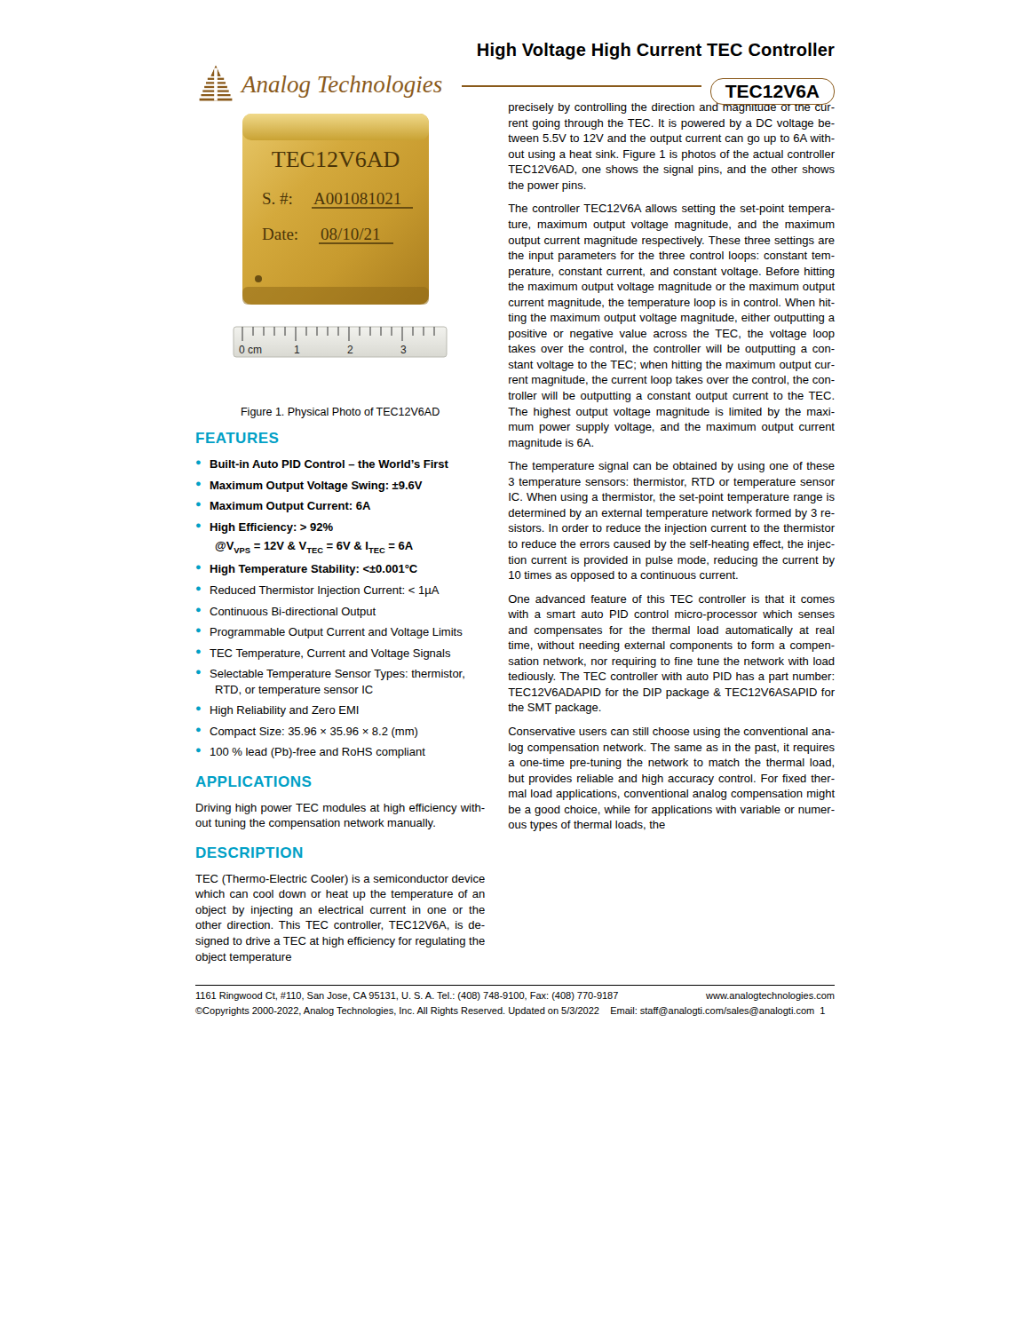High Voltage High Current TEC Controller
Analog Technologies
TEC12V6A
TEC12V6AD S. #: A001081021 Date: 08/10/21 0 cm 1 2 3
Figure 1. Physical Photo of TEC12V6AD
FEATURES
Built-in Auto PID Control – the World’s First
Maximum Output Voltage Swing: ±9.6V
Maximum Output Current: 6A
High Efficiency: > 92%
@VVPS = 12V & VTEC = 6V & ITEC = 6A
High Temperature Stability: <±0.001°C
Reduced Thermistor Injection Current: < 1µA
Continuous Bi-directional Output
Programmable Output Current and Voltage Limits
TEC Temperature, Current and Voltage Signals
Selectable Temperature Sensor Types: thermistor, RTD, or temperature sensor IC
High Reliability and Zero EMI
Compact Size: 35.96 × 35.96 × 8.2 (mm)
100 % lead (Pb)-free and RoHS compliant
APPLICATIONS
Driving high power TEC modules at high efficiency without tuning the compensation network manually.
DESCRIPTION
TEC (Thermo-Electric Cooler) is a semiconductor device which can cool down or heat up the temperature of an object by injecting an electrical current in one or the other direction. This TEC controller, TEC12V6A, is designed to drive a TEC at high efficiency for regulating the object temperature
precisely by controlling the direction and magnitude of the current going through the TEC. It is powered by a DC voltage between 5.5V to 12V and the output current can go up to 6A without using a heat sink. Figure 1 is photos of the actual controller TEC12V6AD, one shows the signal pins, and the other shows the power pins.
The controller TEC12V6A allows setting the set-point temperature, maximum output voltage magnitude, and the maximum output current magnitude respectively. These three settings are the input parameters for the three control loops: constant temperature, constant current, and constant voltage. Before hitting the maximum output voltage magnitude or the maximum output current magnitude, the temperature loop is in control. When hitting the maximum output voltage magnitude, either outputting a positive or negative value across the TEC, the voltage loop takes over the control, the controller will be outputting a constant voltage to the TEC; when hitting the maximum output current magnitude, the current loop takes over the control, the controller will be outputting a constant output current to the TEC. The highest output voltage magnitude is limited by the maximum power supply voltage, and the maximum output current magnitude is 6A.
The temperature signal can be obtained by using one of these 3 temperature sensors: thermistor, RTD or temperature sensor IC. When using a thermistor, the set-point temperature range is determined by an external temperature network formed by 3 resistors. In order to reduce the injection current to the thermistor to reduce the errors caused by the self-heating effect, the injection current is provided in pulse mode, reducing the current by 10 times as opposed to a continuous current.
One advanced feature of this TEC controller is that it comes with a smart auto PID control micro-processor which senses and compensates for the thermal load automatically at real time, without needing external components to form a compensation network, nor requiring to fine tune the network with load tediously. The TEC controller with auto PID has a part number: TEC12V6ADAPID for the DIP package & TEC12V6ASAPID for the SMT package.
Conservative users can still choose using the conventional analog compensation network. The same as in the past, it requires a one-time pre-tuning the network to match the thermal load, but provides reliable and high accuracy control. For fixed thermal load applications, conventional analog compensation might be a good choice, while for applications with variable or numerous types of thermal loads, the
1161 Ringwood Ct, #110, San Jose, CA 95131, U. S. A. Tel.: (408) 748-9100, Fax: (408) 770-9187
www.analogtechnologies.com
©Copyrights 2000-2022, Analog Technologies, Inc. All Rights Reserved. Updated on 5/3/2022 Email: staff@analogti.com/sales@analogti.com 1